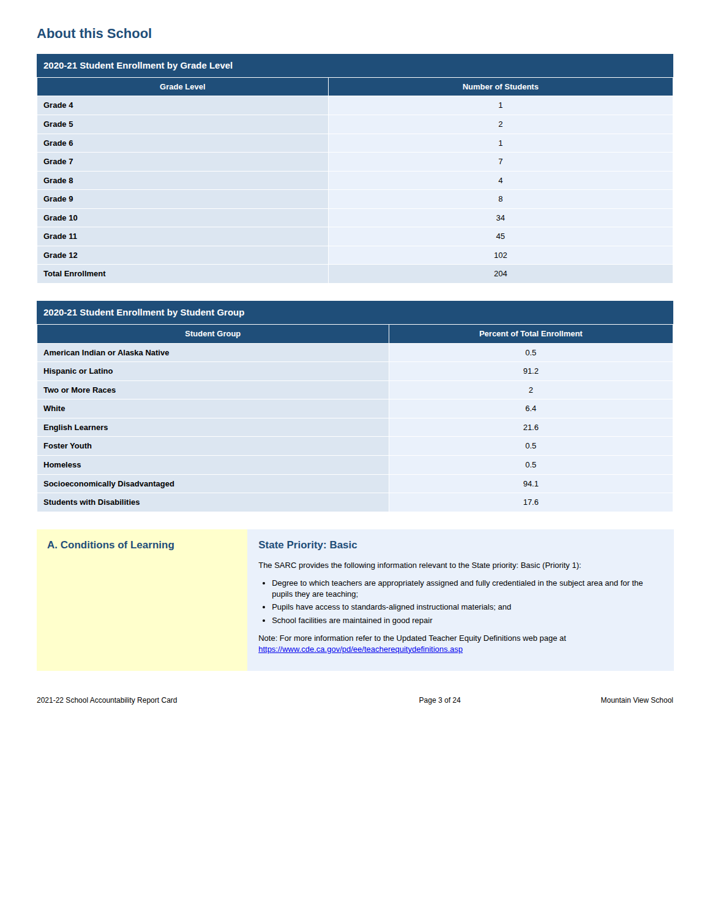About this School
2020-21 Student Enrollment by Grade Level
| Grade Level | Number of Students |
| --- | --- |
| Grade 4 | 1 |
| Grade 5 | 2 |
| Grade 6 | 1 |
| Grade 7 | 7 |
| Grade 8 | 4 |
| Grade 9 | 8 |
| Grade 10 | 34 |
| Grade 11 | 45 |
| Grade 12 | 102 |
| Total Enrollment | 204 |
2020-21 Student Enrollment by Student Group
| Student Group | Percent of Total Enrollment |
| --- | --- |
| American Indian or Alaska Native | 0.5 |
| Hispanic or Latino | 91.2 |
| Two or More Races | 2 |
| White | 6.4 |
| English Learners | 21.6 |
| Foster Youth | 0.5 |
| Homeless | 0.5 |
| Socioeconomically Disadvantaged | 94.1 |
| Students with Disabilities | 17.6 |
A. Conditions of Learning
State Priority: Basic
The SARC provides the following information relevant to the State priority: Basic (Priority 1):
Degree to which teachers are appropriately assigned and fully credentialed in the subject area and for the pupils they are teaching;
Pupils have access to standards-aligned instructional materials; and
School facilities are maintained in good repair
Note: For more information refer to the Updated Teacher Equity Definitions web page at https://www.cde.ca.gov/pd/ee/teacherequitydefinitions.asp
2021-22 School Accountability Report Card Page 3 of 24 Mountain View School